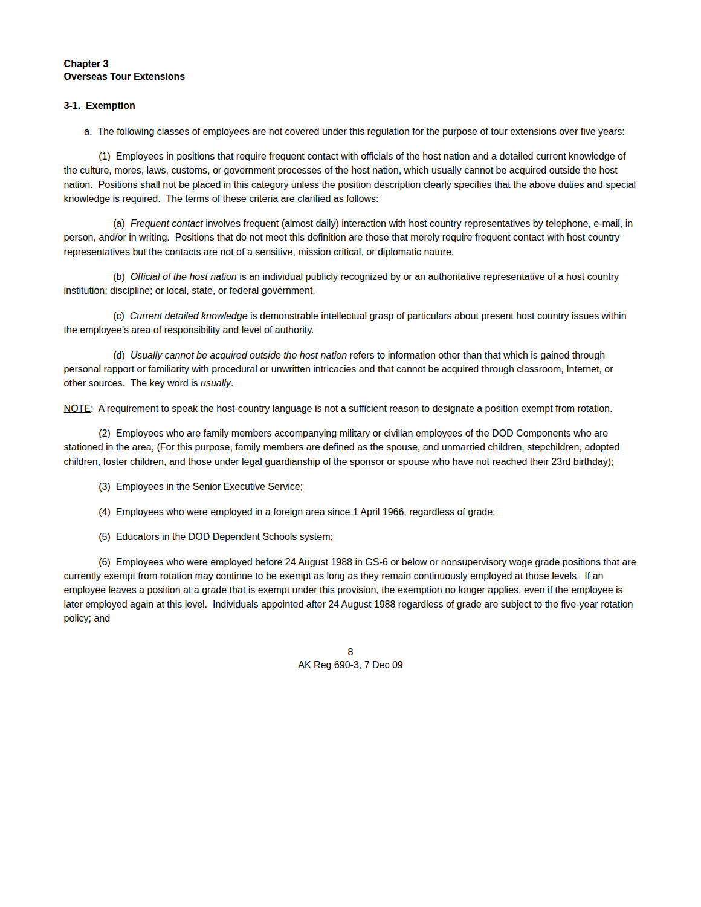Chapter 3
Overseas Tour Extensions
3-1. Exemption
a. The following classes of employees are not covered under this regulation for the purpose of tour extensions over five years:
(1) Employees in positions that require frequent contact with officials of the host nation and a detailed current knowledge of the culture, mores, laws, customs, or government processes of the host nation, which usually cannot be acquired outside the host nation. Positions shall not be placed in this category unless the position description clearly specifies that the above duties and special knowledge is required. The terms of these criteria are clarified as follows:
(a) Frequent contact involves frequent (almost daily) interaction with host country representatives by telephone, e-mail, in person, and/or in writing. Positions that do not meet this definition are those that merely require frequent contact with host country representatives but the contacts are not of a sensitive, mission critical, or diplomatic nature.
(b) Official of the host nation is an individual publicly recognized by or an authoritative representative of a host country institution; discipline; or local, state, or federal government.
(c) Current detailed knowledge is demonstrable intellectual grasp of particulars about present host country issues within the employee’s area of responsibility and level of authority.
(d) Usually cannot be acquired outside the host nation refers to information other than that which is gained through personal rapport or familiarity with procedural or unwritten intricacies and that cannot be acquired through classroom, Internet, or other sources. The key word is usually.
NOTE: A requirement to speak the host-country language is not a sufficient reason to designate a position exempt from rotation.
(2) Employees who are family members accompanying military or civilian employees of the DOD Components who are stationed in the area, (For this purpose, family members are defined as the spouse, and unmarried children, stepchildren, adopted children, foster children, and those under legal guardianship of the sponsor or spouse who have not reached their 23rd birthday);
(3) Employees in the Senior Executive Service;
(4) Employees who were employed in a foreign area since 1 April 1966, regardless of grade;
(5) Educators in the DOD Dependent Schools system;
(6) Employees who were employed before 24 August 1988 in GS-6 or below or nonsupervisory wage grade positions that are currently exempt from rotation may continue to be exempt as long as they remain continuously employed at those levels. If an employee leaves a position at a grade that is exempt under this provision, the exemption no longer applies, even if the employee is later employed again at this level. Individuals appointed after 24 August 1988 regardless of grade are subject to the five-year rotation policy; and
8
AK Reg 690-3, 7 Dec 09